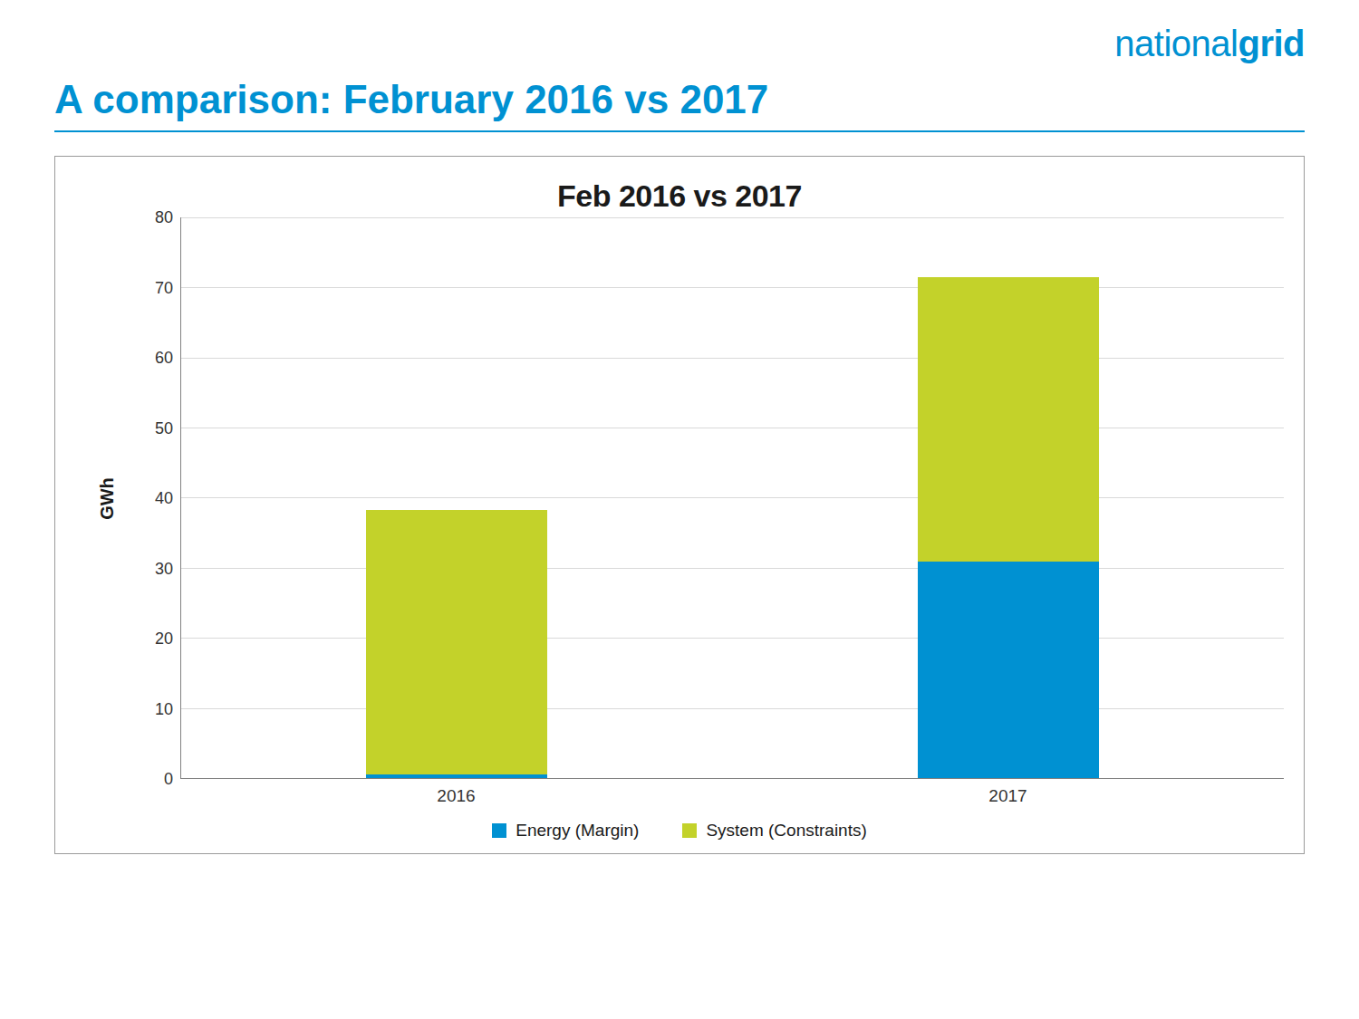nationalgrid
A comparison: February 2016 vs 2017
Feb 2016 vs 2017
GWh
80
70
60
50
40
30
20
10
0
2016
2017
Energy (Margin)
System (Constraints)